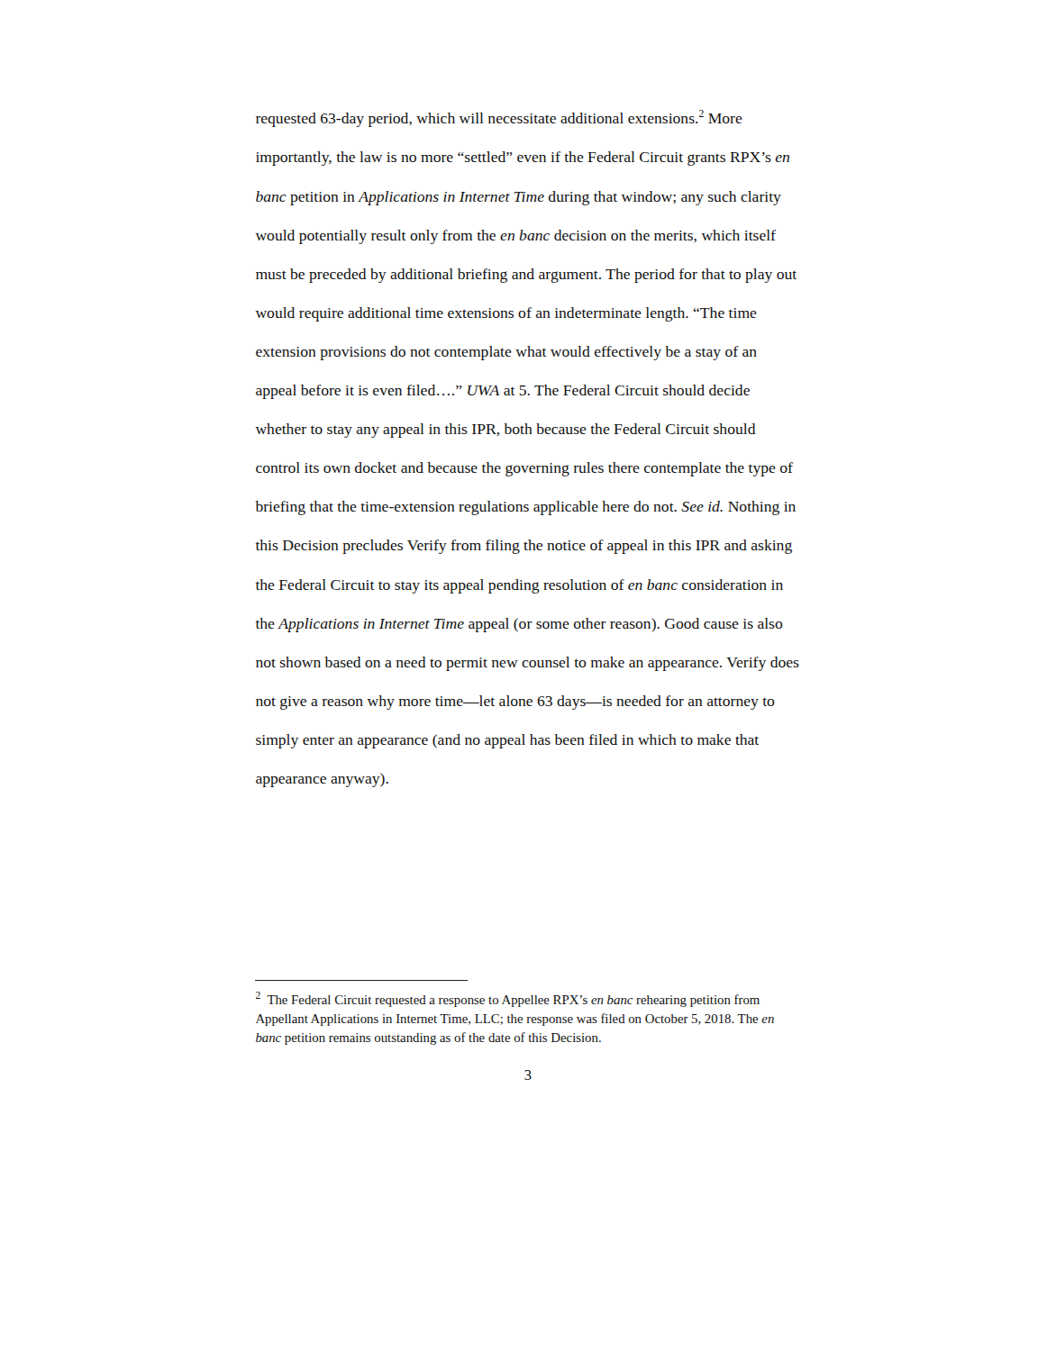requested 63-day period, which will necessitate additional extensions.2 More importantly, the law is no more “settled” even if the Federal Circuit grants RPX’s en banc petition in Applications in Internet Time during that window; any such clarity would potentially result only from the en banc decision on the merits, which itself must be preceded by additional briefing and argument. The period for that to play out would require additional time extensions of an indeterminate length. “The time extension provisions do not contemplate what would effectively be a stay of an appeal before it is even filed….” UWA at 5. The Federal Circuit should decide whether to stay any appeal in this IPR, both because the Federal Circuit should control its own docket and because the governing rules there contemplate the type of briefing that the time-extension regulations applicable here do not. See id. Nothing in this Decision precludes Verify from filing the notice of appeal in this IPR and asking the Federal Circuit to stay its appeal pending resolution of en banc consideration in the Applications in Internet Time appeal (or some other reason). Good cause is also not shown based on a need to permit new counsel to make an appearance. Verify does not give a reason why more time—let alone 63 days—is needed for an attorney to simply enter an appearance (and no appeal has been filed in which to make that appearance anyway).
2 The Federal Circuit requested a response to Appellee RPX’s en banc rehearing petition from Appellant Applications in Internet Time, LLC; the response was filed on October 5, 2018. The en banc petition remains outstanding as of the date of this Decision.
3